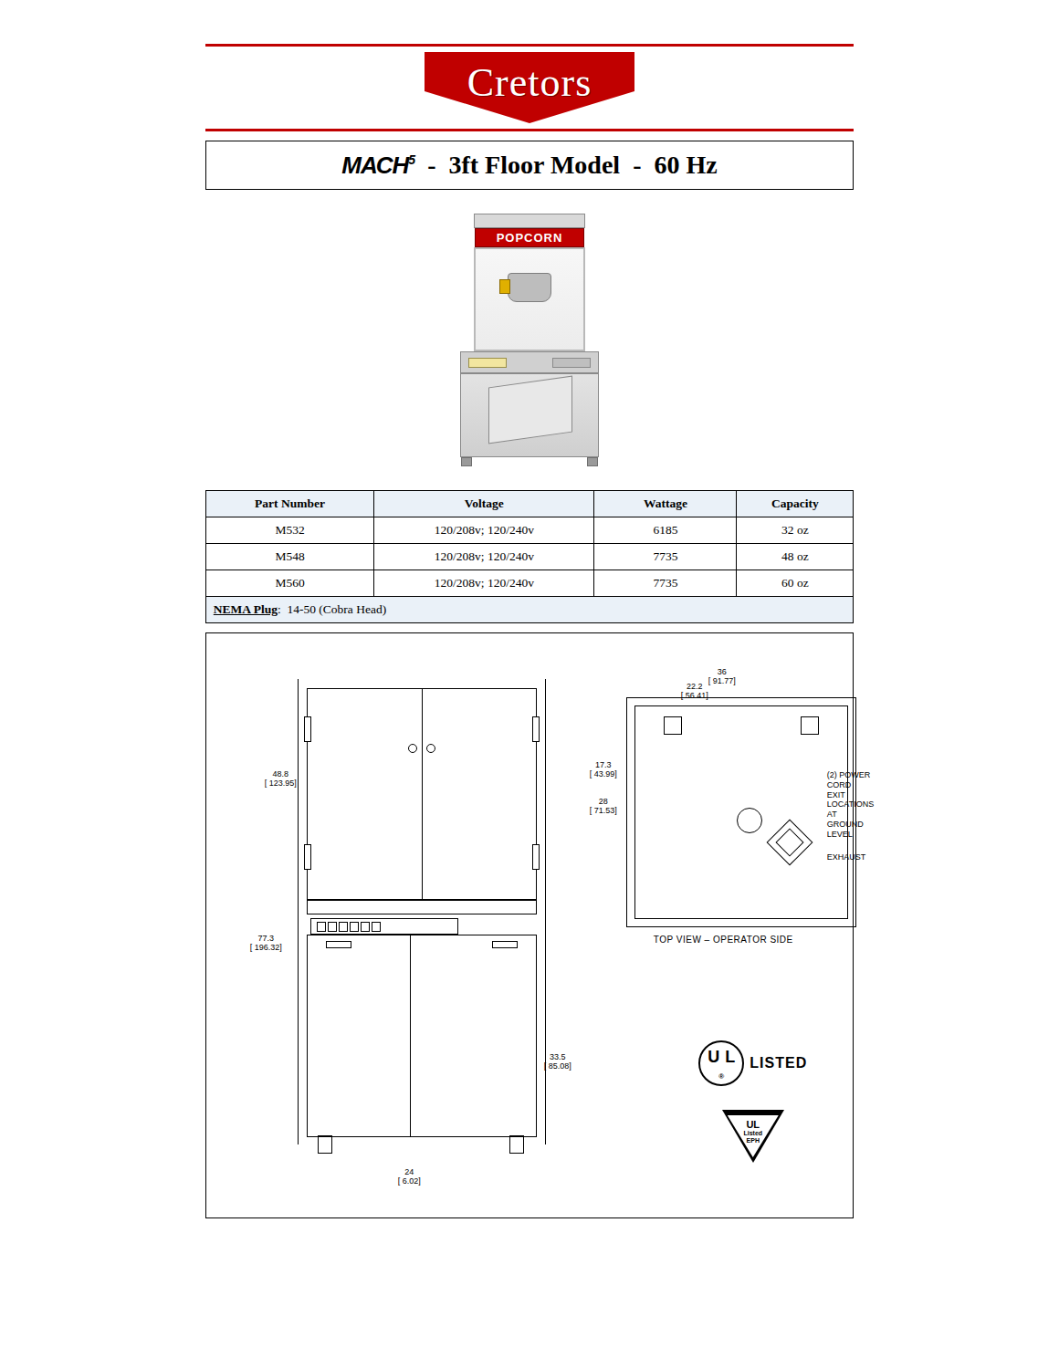Cretors
MACH5 - 3ft Floor Model - 60 Hz
POPCORN
| Part Number | Voltage | Wattage | Capacity |
| --- | --- | --- | --- |
| M532 | 120/208v; 120/240v | 6185 | 32 oz |
| M548 | 120/208v; 120/240v | 7735 | 48 oz |
| M560 | 120/208v; 120/240v | 7735 | 60 oz |
| NEMA Plug : 14-50 (Cobra Head) |
48.8
[ 123.95]
77.3
[ 196.32]
33.5
[ 85.08]
24
[ 6.02]
36
[ 91.77]
22.2
[ 56.41]
17.3
[ 43.99]
28
[ 71.53]
(2) POWER CORD
EXIT LOCATIONS
AT GROUND LEVEL
EXHAUST
TOP VIEW – OPERATOR SIDE
U L ®
LISTED
UL Listed
EPH